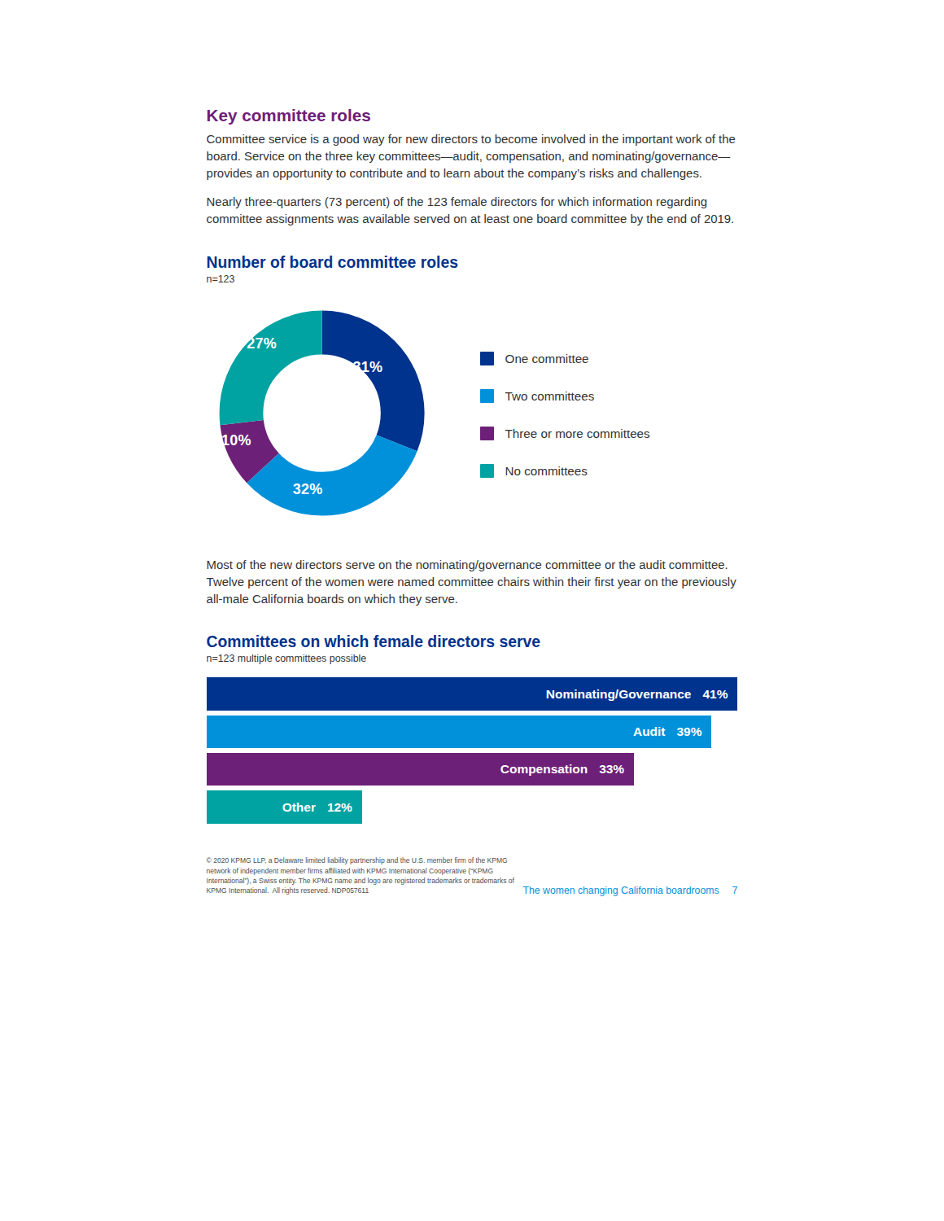Key committee roles
Committee service is a good way for new directors to become involved in the important work of the board. Service on the three key committees—audit, compensation, and nominating/governance—provides an opportunity to contribute and to learn about the company’s risks and challenges.
Nearly three-quarters (73 percent) of the 123 female directors for which information regarding committee assignments was available served on at least one board committee by the end of 2019.
Number of board committee roles
n=123
31%
32%
10%
27%
One committee
Two committees
Three or more committees
No committees
Most of the new directors serve on the nominating/governance committee or the audit committee. Twelve percent of the women were named committee chairs within their first year on the previously all-male California boards on which they serve.
Committees on which female directors serve
n=123 multiple committees possible
Nominating/Governance41%
Audit39%
Compensation33%
Other12%
© 2020 KPMG LLP, a Delaware limited liability partnership and the U.S. member firm of the KPMG network of independent member firms affiliated with KPMG International Cooperative (“KPMG International”), a Swiss entity. The KPMG name and logo are registered trademarks or trademarks of KPMG International. All rights reserved. NDP057611
The women changing California boardrooms7